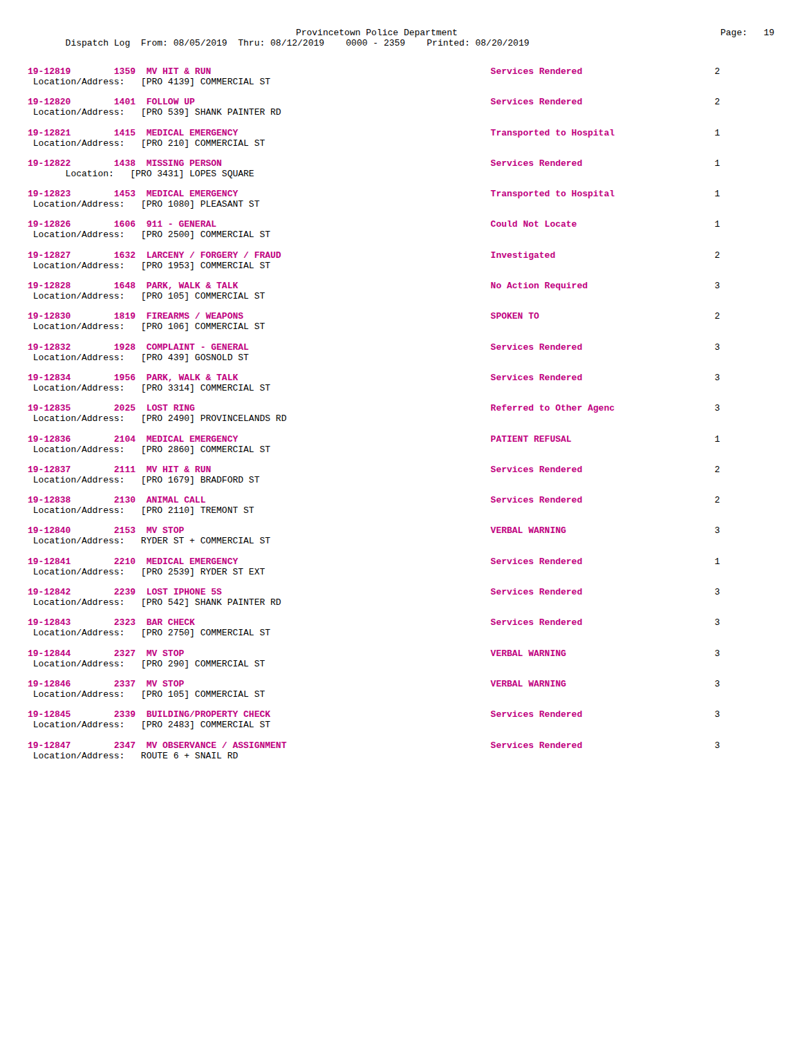Provincetown Police Department Page: 19
Dispatch Log From: 08/05/2019 Thru: 08/12/2019 0000 - 2359 Printed: 08/20/2019
19-12819 1359 MV HIT & RUN
Services Rendered
2
Location/Address: [PRO 4139] COMMERCIAL ST
19-12820 1401 FOLLOW UP
Services Rendered
2
Location/Address: [PRO 539] SHANK PAINTER RD
19-12821 1415 MEDICAL EMERGENCY
Transported to Hospital
1
Location/Address: [PRO 210] COMMERCIAL ST
19-12822 1438 MISSING PERSON
Services Rendered
1
Location: [PRO 3431] LOPES SQUARE
19-12823 1453 MEDICAL EMERGENCY
Transported to Hospital
1
Location/Address: [PRO 1080] PLEASANT ST
19-12826 1606 911 - GENERAL
Could Not Locate
1
Location/Address: [PRO 2500] COMMERCIAL ST
19-12827 1632 LARCENY / FORGERY / FRAUD
Investigated
2
Location/Address: [PRO 1953] COMMERCIAL ST
19-12828 1648 PARK, WALK & TALK
No Action Required
3
Location/Address: [PRO 105] COMMERCIAL ST
19-12830 1819 FIREARMS / WEAPONS
SPOKEN TO
2
Location/Address: [PRO 106] COMMERCIAL ST
19-12832 1928 COMPLAINT - GENERAL
Services Rendered
3
Location/Address: [PRO 439] GOSNOLD ST
19-12834 1956 PARK, WALK & TALK
Services Rendered
3
Location/Address: [PRO 3314] COMMERCIAL ST
19-12835 2025 LOST RING
Referred to Other Agenc
3
Location/Address: [PRO 2490] PROVINCELANDS RD
19-12836 2104 MEDICAL EMERGENCY
PATIENT REFUSAL
1
Location/Address: [PRO 2860] COMMERCIAL ST
19-12837 2111 MV HIT & RUN
Services Rendered
2
Location/Address: [PRO 1679] BRADFORD ST
19-12838 2130 ANIMAL CALL
Services Rendered
2
Location/Address: [PRO 2110] TREMONT ST
19-12840 2153 MV STOP
VERBAL WARNING
3
Location/Address: RYDER ST + COMMERCIAL ST
19-12841 2210 MEDICAL EMERGENCY
Services Rendered
1
Location/Address: [PRO 2539] RYDER ST EXT
19-12842 2239 LOST IPHONE 5S
Services Rendered
3
Location/Address: [PRO 542] SHANK PAINTER RD
19-12843 2323 BAR CHECK
Services Rendered
3
Location/Address: [PRO 2750] COMMERCIAL ST
19-12844 2327 MV STOP
VERBAL WARNING
3
Location/Address: [PRO 290] COMMERCIAL ST
19-12846 2337 MV STOP
VERBAL WARNING
3
Location/Address: [PRO 105] COMMERCIAL ST
19-12845 2339 BUILDING/PROPERTY CHECK
Services Rendered
3
Location/Address: [PRO 2483] COMMERCIAL ST
19-12847 2347 MV OBSERVANCE / ASSIGNMENT
Services Rendered
3
Location/Address: ROUTE 6 + SNAIL RD